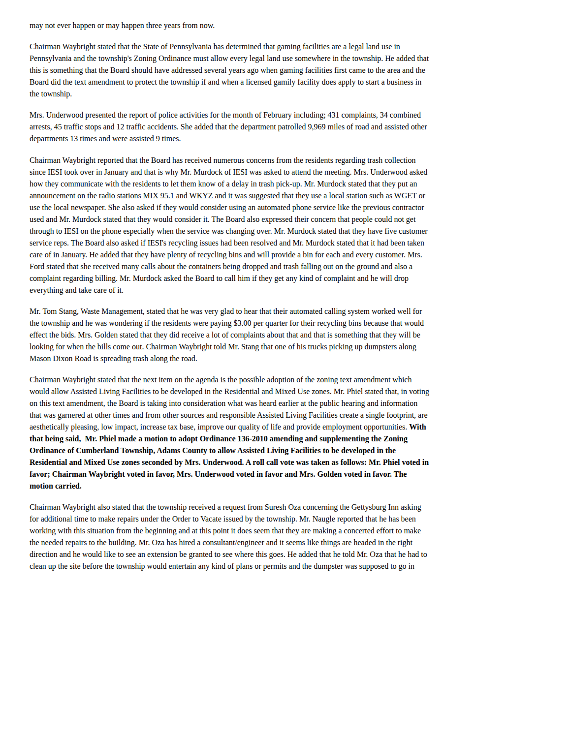may not ever happen or may happen three years from now.
Chairman Waybright stated that the State of Pennsylvania has determined that gaming facilities are a legal land use in Pennsylvania and the township's Zoning Ordinance must allow every legal land use somewhere in the township. He added that this is something that the Board should have addressed several years ago when gaming facilities first came to the area and the Board did the text amendment to protect the township if and when a licensed gamily facility does apply to start a business in the township.
Mrs. Underwood presented the report of police activities for the month of February including; 431 complaints, 34 combined arrests, 45 traffic stops and 12 traffic accidents. She added that the department patrolled 9,969 miles of road and assisted other departments 13 times and were assisted 9 times.
Chairman Waybright reported that the Board has received numerous concerns from the residents regarding trash collection since IESI took over in January and that is why Mr. Murdock of IESI was asked to attend the meeting. Mrs. Underwood asked how they communicate with the residents to let them know of a delay in trash pick-up. Mr. Murdock stated that they put an announcement on the radio stations MIX 95.1 and WKYZ and it was suggested that they use a local station such as WGET or use the local newspaper. She also asked if they would consider using an automated phone service like the previous contractor used and Mr. Murdock stated that they would consider it. The Board also expressed their concern that people could not get through to IESI on the phone especially when the service was changing over. Mr. Murdock stated that they have five customer service reps. The Board also asked if IESI's recycling issues had been resolved and Mr. Murdock stated that it had been taken care of in January. He added that they have plenty of recycling bins and will provide a bin for each and every customer. Mrs. Ford stated that she received many calls about the containers being dropped and trash falling out on the ground and also a complaint regarding billing. Mr. Murdock asked the Board to call him if they get any kind of complaint and he will drop everything and take care of it.
Mr. Tom Stang, Waste Management, stated that he was very glad to hear that their automated calling system worked well for the township and he was wondering if the residents were paying $3.00 per quarter for their recycling bins because that would effect the bids. Mrs. Golden stated that they did receive a lot of complaints about that and that is something that they will be looking for when the bills come out. Chairman Waybright told Mr. Stang that one of his trucks picking up dumpsters along Mason Dixon Road is spreading trash along the road.
Chairman Waybright stated that the next item on the agenda is the possible adoption of the zoning text amendment which would allow Assisted Living Facilities to be developed in the Residential and Mixed Use zones. Mr. Phiel stated that, in voting on this text amendment, the Board is taking into consideration what was heard earlier at the public hearing and information that was garnered at other times and from other sources and responsible Assisted Living Facilities create a single footprint, are aesthetically pleasing, low impact, increase tax base, improve our quality of life and provide employment opportunities. With that being said, Mr. Phiel made a motion to adopt Ordinance 136-2010 amending and supplementing the Zoning Ordinance of Cumberland Township, Adams County to allow Assisted Living Facilities to be developed in the Residential and Mixed Use zones seconded by Mrs. Underwood. A roll call vote was taken as follows: Mr. Phiel voted in favor; Chairman Waybright voted in favor, Mrs. Underwood voted in favor and Mrs. Golden voted in favor. The motion carried.
Chairman Waybright also stated that the township received a request from Suresh Oza concerning the Gettysburg Inn asking for additional time to make repairs under the Order to Vacate issued by the township. Mr. Naugle reported that he has been working with this situation from the beginning and at this point it does seem that they are making a concerted effort to make the needed repairs to the building. Mr. Oza has hired a consultant/engineer and it seems like things are headed in the right direction and he would like to see an extension be granted to see where this goes. He added that he told Mr. Oza that he had to clean up the site before the township would entertain any kind of plans or permits and the dumpster was supposed to go in